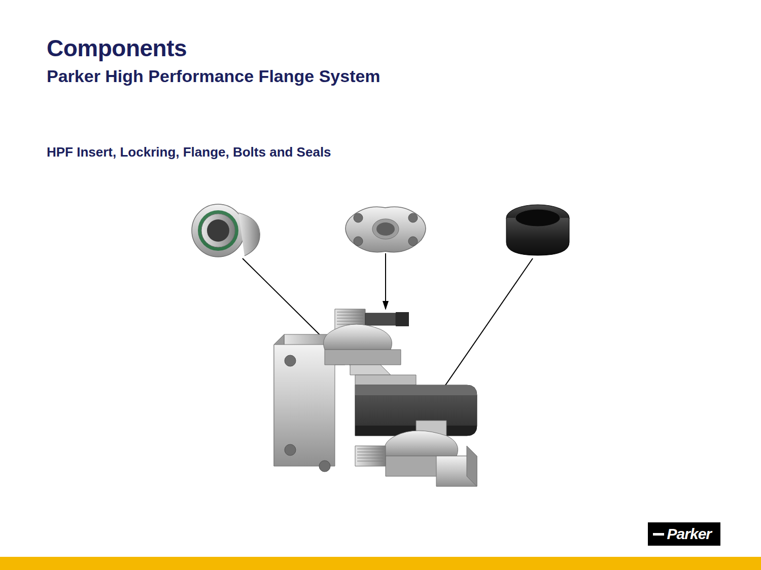Components
Parker High Performance Flange System
HPF Insert, Lockring, Flange, Bolts and Seals
Parker